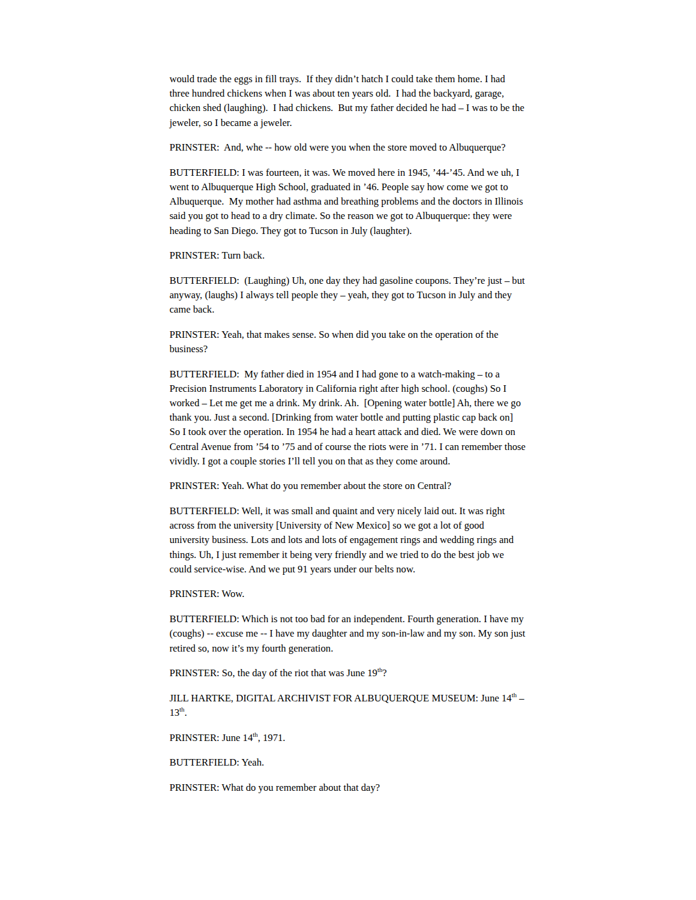would trade the eggs in fill trays. If they didn’t hatch I could take them home. I had three hundred chickens when I was about ten years old. I had the backyard, garage, chicken shed (laughing). I had chickens. But my father decided he had – I was to be the jeweler, so I became a jeweler.
PRINSTER: And, whe -- how old were you when the store moved to Albuquerque?
BUTTERFIELD: I was fourteen, it was. We moved here in 1945, ’44-’45. And we uh, I went to Albuquerque High School, graduated in ’46. People say how come we got to Albuquerque. My mother had asthma and breathing problems and the doctors in Illinois said you got to head to a dry climate. So the reason we got to Albuquerque: they were heading to San Diego. They got to Tucson in July (laughter).
PRINSTER: Turn back.
BUTTERFIELD: (Laughing) Uh, one day they had gasoline coupons. They’re just – but anyway, (laughs) I always tell people they – yeah, they got to Tucson in July and they came back.
PRINSTER: Yeah, that makes sense. So when did you take on the operation of the business?
BUTTERFIELD: My father died in 1954 and I had gone to a watch-making – to a Precision Instruments Laboratory in California right after high school. (coughs) So I worked – Let me get me a drink. My drink. Ah. [Opening water bottle] Ah, there we go thank you. Just a second. [Drinking from water bottle and putting plastic cap back on] So I took over the operation. In 1954 he had a heart attack and died. We were down on Central Avenue from ’54 to ’75 and of course the riots were in ’71. I can remember those vividly. I got a couple stories I’ll tell you on that as they come around.
PRINSTER: Yeah. What do you remember about the store on Central?
BUTTERFIELD: Well, it was small and quaint and very nicely laid out. It was right across from the university [University of New Mexico] so we got a lot of good university business. Lots and lots and lots of engagement rings and wedding rings and things. Uh, I just remember it being very friendly and we tried to do the best job we could service-wise. And we put 91 years under our belts now.
PRINSTER: Wow.
BUTTERFIELD: Which is not too bad for an independent. Fourth generation. I have my (coughs) -- excuse me -- I have my daughter and my son-in-law and my son. My son just retired so, now it’s my fourth generation.
PRINSTER: So, the day of the riot that was June 19th?
JILL HARTKE, DIGITAL ARCHIVIST FOR ALBUQUERQUE MUSEUM: June 14th – 13th.
PRINSTER: June 14th, 1971.
BUTTERFIELD: Yeah.
PRINSTER: What do you remember about that day?